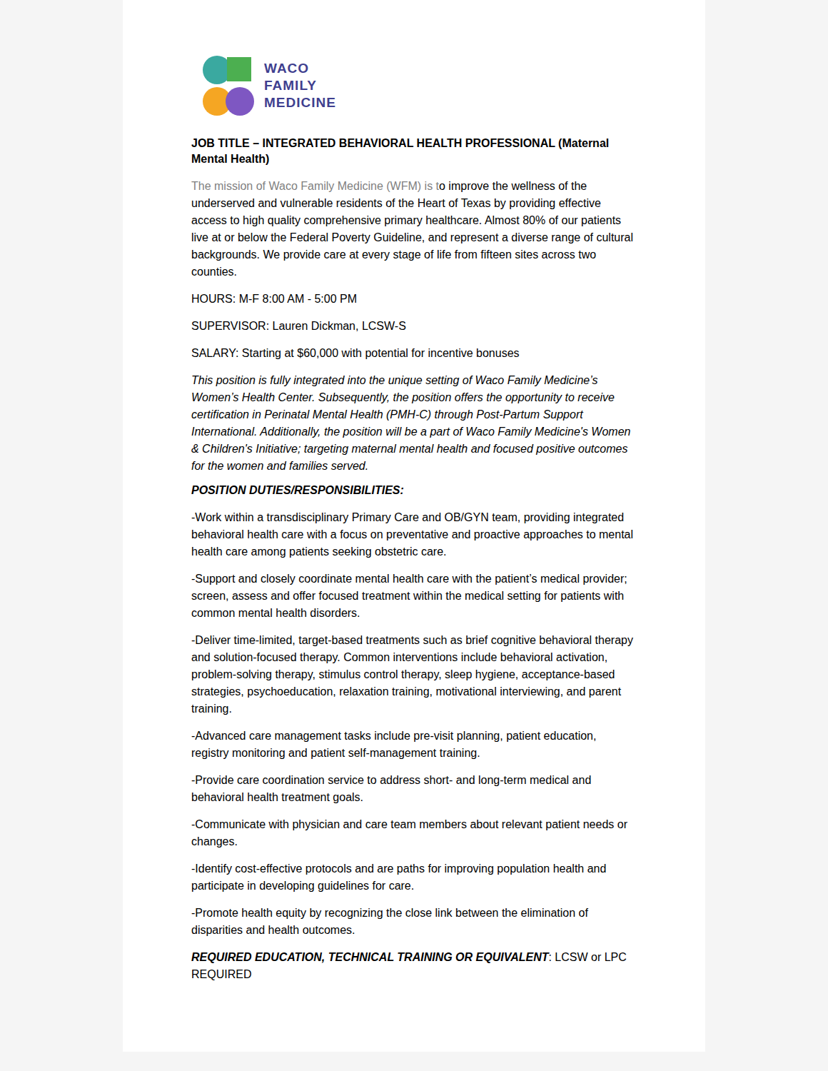WACO FAMILY MEDICINE
JOB TITLE – INTEGRATED BEHAVIORAL HEALTH PROFESSIONAL (Maternal Mental Health)
The mission of Waco Family Medicine (WFM) is to improve the wellness of the underserved and vulnerable residents of the Heart of Texas by providing effective access to high quality comprehensive primary healthcare. Almost 80% of our patients live at or below the Federal Poverty Guideline, and represent a diverse range of cultural backgrounds. We provide care at every stage of life from fifteen sites across two counties.
HOURS: M-F 8:00 AM - 5:00 PM
SUPERVISOR: Lauren Dickman, LCSW-S
SALARY: Starting at $60,000 with potential for incentive bonuses
This position is fully integrated into the unique setting of Waco Family Medicine’s Women’s Health Center. Subsequently, the position offers the opportunity to receive certification in Perinatal Mental Health (PMH-C) through Post-Partum Support International. Additionally, the position will be a part of Waco Family Medicine's Women & Children's Initiative; targeting maternal mental health and focused positive outcomes for the women and families served.
POSITION DUTIES/RESPONSIBILITIES:
-Work within a transdisciplinary Primary Care and OB/GYN team, providing integrated behavioral health care with a focus on preventative and proactive approaches to mental health care among patients seeking obstetric care.
-Support and closely coordinate mental health care with the patient’s medical provider; screen, assess and offer focused treatment within the medical setting for patients with common mental health disorders.
-Deliver time-limited, target-based treatments such as brief cognitive behavioral therapy and solution-focused therapy. Common interventions include behavioral activation, problem-solving therapy, stimulus control therapy, sleep hygiene, acceptance-based strategies, psychoeducation, relaxation training, motivational interviewing, and parent training.
-Advanced care management tasks include pre-visit planning, patient education, registry monitoring and patient self-management training.
-Provide care coordination service to address short- and long-term medical and behavioral health treatment goals.
-Communicate with physician and care team members about relevant patient needs or changes.
-Identify cost-effective protocols and are paths for improving population health and participate in developing guidelines for care.
-Promote health equity by recognizing the close link between the elimination of disparities and health outcomes.
REQUIRED EDUCATION, TECHNICAL TRAINING OR EQUIVALENT: LCSW or LPC REQUIRED